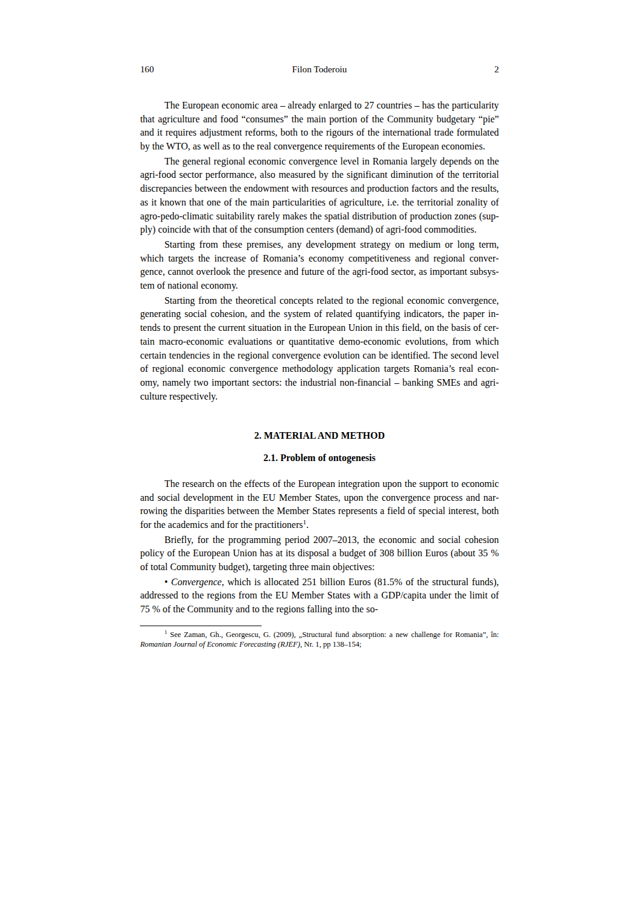160
Filon Toderoiu
2
The European economic area – already enlarged to 27 countries – has the particularity that agriculture and food “consumes” the main portion of the Community budgetary “pie” and it requires adjustment reforms, both to the rigours of the international trade formulated by the WTO, as well as to the real convergence requirements of the European economies.
The general regional economic convergence level in Romania largely depends on the agri-food sector performance, also measured by the significant diminution of the territorial discrepancies between the endowment with resources and production factors and the results, as it known that one of the main particularities of agriculture, i.e. the territorial zonality of agro-pedo-climatic suitability rarely makes the spatial distribution of production zones (supply) coincide with that of the consumption centers (demand) of agri-food commodities.
Starting from these premises, any development strategy on medium or long term, which targets the increase of Romania’s economy competitiveness and regional convergence, cannot overlook the presence and future of the agri-food sector, as important subsystem of national economy.
Starting from the theoretical concepts related to the regional economic convergence, generating social cohesion, and the system of related quantifying indicators, the paper intends to present the current situation in the European Union in this field, on the basis of certain macro-economic evaluations or quantitative demo-economic evolutions, from which certain tendencies in the regional convergence evolution can be identified. The second level of regional economic convergence methodology application targets Romania’s real economy, namely two important sectors: the industrial non-financial – banking SMEs and agriculture respectively.
2. MATERIAL AND METHOD
2.1. Problem of ontogenesis
The research on the effects of the European integration upon the support to economic and social development in the EU Member States, upon the convergence process and narrowing the disparities between the Member States represents a field of special interest, both for the academics and for the practitioners1.
Briefly, for the programming period 2007–2013, the economic and social cohesion policy of the European Union has at its disposal a budget of 308 billion Euros (about 35 % of total Community budget), targeting three main objectives:
Convergence, which is allocated 251 billion Euros (81.5% of the structural funds), addressed to the regions from the EU Member States with a GDP/capita under the limit of 75 % of the Community and to the regions falling into the so-
1 See Zaman, Gh., Georgescu, G. (2009), „Structural fund absorption: a new challenge for Romania”, în: Romanian Journal of Economic Forecasting (RJEF), Nr. 1, pp 138–154;